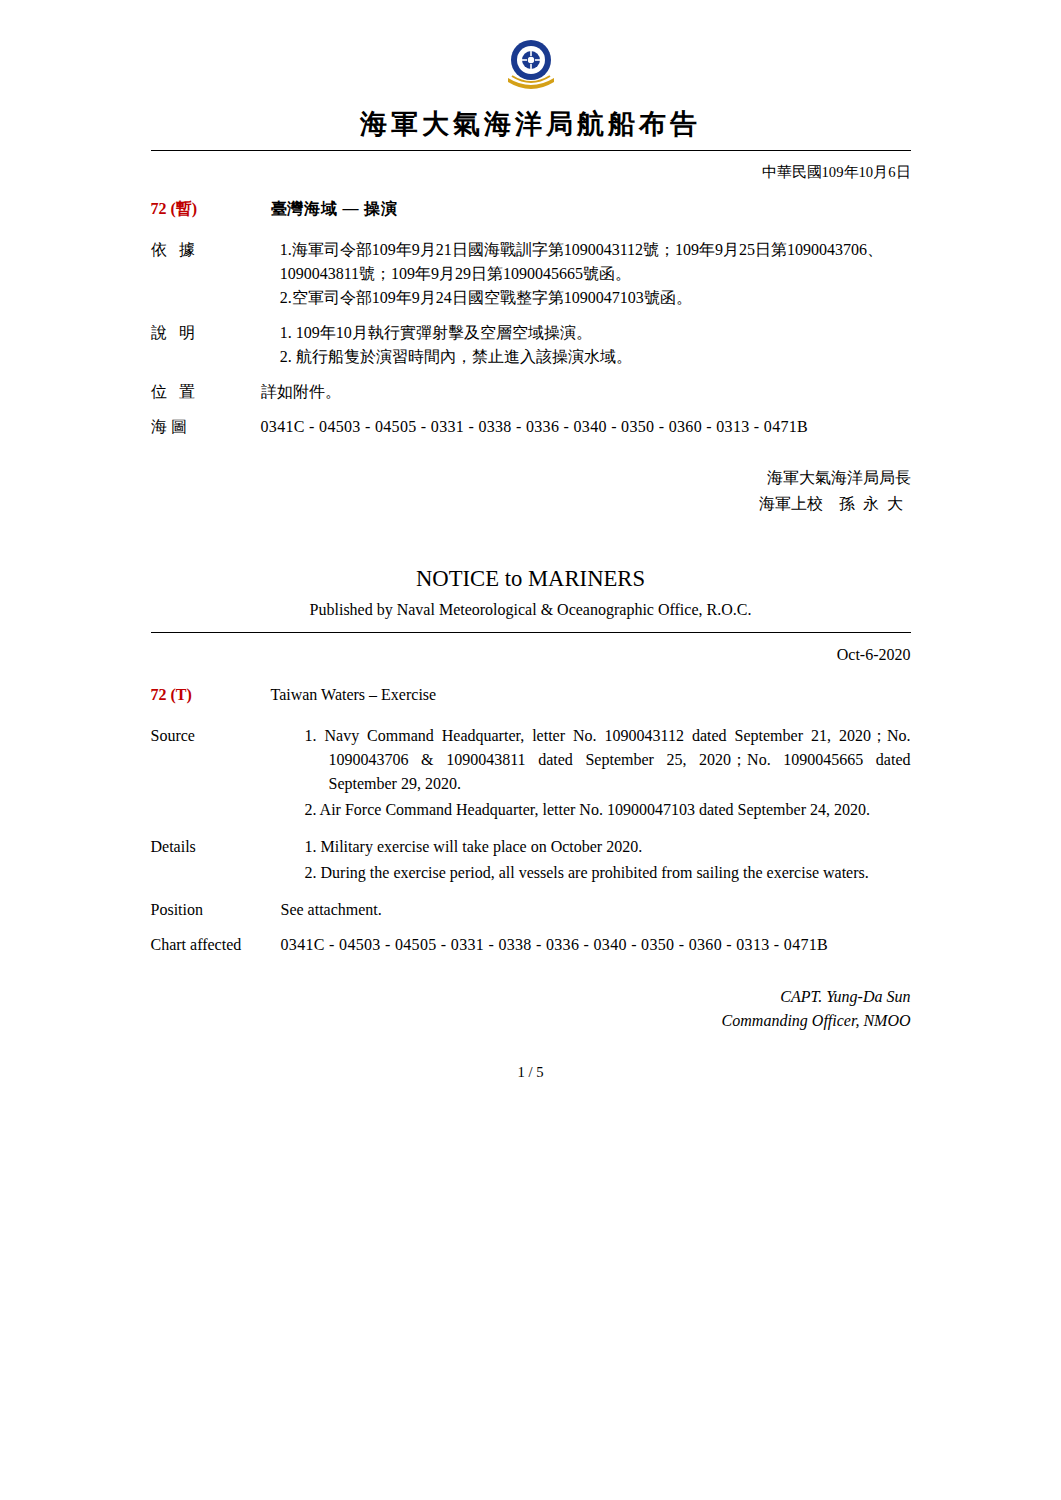海軍大氣海洋局航船布告
中華民國109年10月6日
72 (暫) 臺灣海域 — 操演
| 依據 | 1.海軍司令部109年9月21日國海戰訓字第1090043112號；109年9月25日第1090043706、1090043811號；109年9月29日第1090045665號函。 2.空軍司令部109年9月24日國空戰整字第1090047103號函。 |
| 說明 | 1. 109年10月執行實彈射擊及空層空域操演。 2. 航行船隻於演習時間內，禁止進入該操演水域。 |
| 位置 | 詳如附件。 |
| 海圖 | 0341C - 04503 - 04505 - 0331 - 0338 - 0336 - 0340 - 0350 - 0360 - 0313 - 0471B |
海軍大氣海洋局局長
海軍上校 孫永大
NOTICE to MARINERS
Published by Naval Meteorological & Oceanographic Office, R.O.C.
Oct-6-2020
72 (T) Taiwan Waters – Exercise
| Source | 1. Navy Command Headquarter, letter No. 1090043112 dated September 21, 2020；No. 1090043706 & 1090043811 dated September 25, 2020；No. 1090045665 dated September 29, 2020. 2. Air Force Command Headquarter, letter No. 10900047103 dated September 24, 2020. |
| Details | 1. Military exercise will take place on October 2020. 2. During the exercise period, all vessels are prohibited from sailing the exercise waters. |
| Position | See attachment. |
| Chart affected | 0341C - 04503 - 04505 - 0331 - 0338 - 0336 - 0340 - 0350 - 0360 - 0313 - 0471B |
CAPT. Yung-Da Sun
Commanding Officer, NMOO
1 / 5